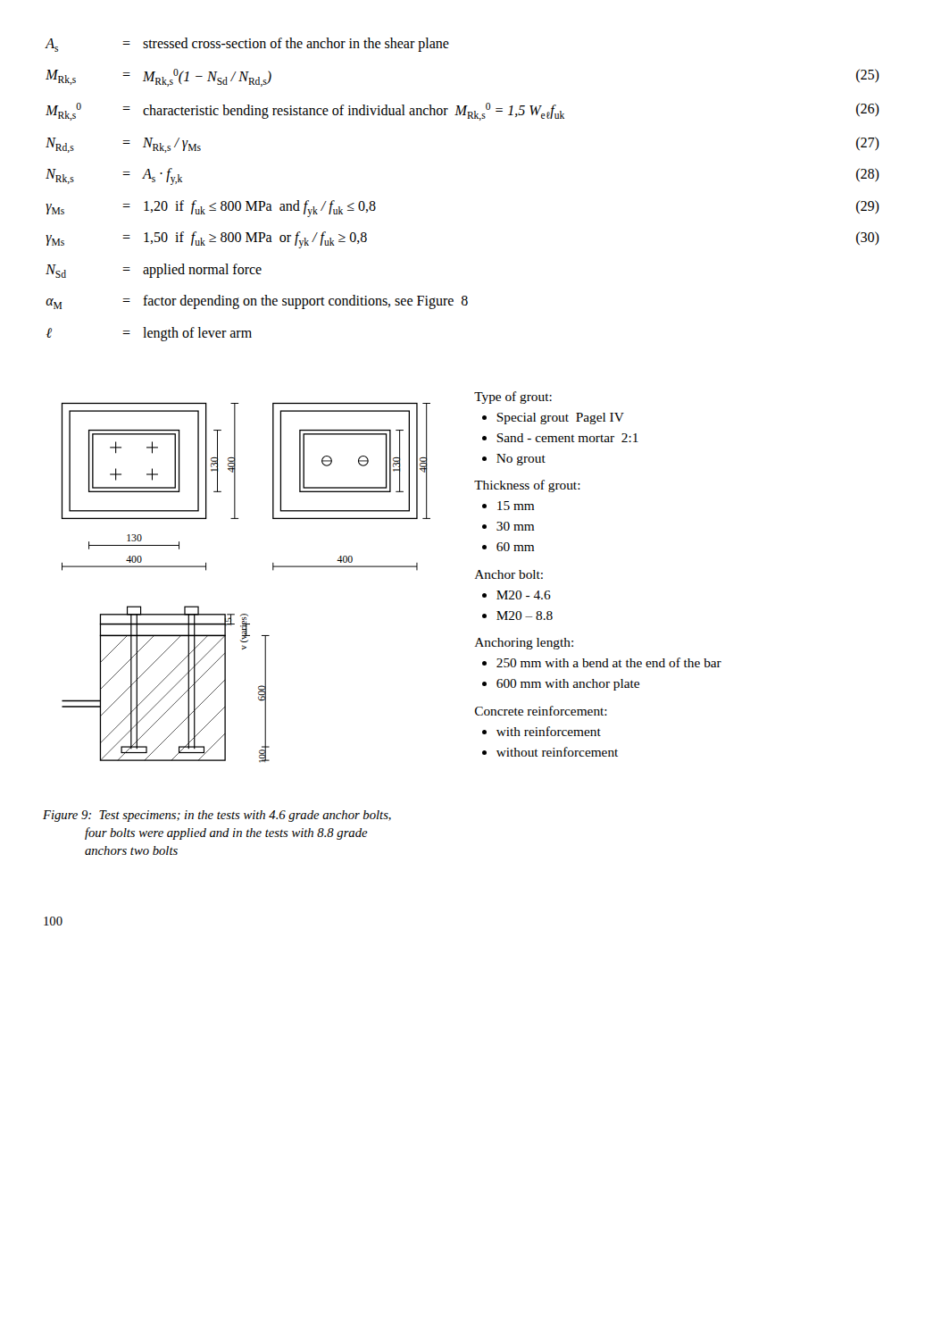| A s | = | stressed cross-section of the anchor in the shear plane | |
| M Rk,s | = | M Rk,s 0 (1 − N Sd / N Rd,s ) | (25) |
| M Rk,s 0 | = | characteristic bending resistance of individual anchor M Rk,s 0 = 1,5 W eℓ f uk | (26) |
| N Rd,s | = | N Rk,s / γ Ms | (27) |
| N Rk,s | = | A s · f y,k | (28) |
| γ Ms | = | 1,20 if f uk ≤ 800 MPa and f yk / f uk ≤ 0,8 | (29) |
| γ Ms | = | 1,50 if f uk ≥ 800 MPa or f yk / f uk ≥ 0,8 | (30) |
| N Sd | = | applied normal force | |
| α M | = | factor depending on the support conditions, see Figure 8 | |
| ℓ | = | length of lever arm | |
130 400 130 400 130 400 400 15 v (varies) 600 100
Figure 9: Test specimens; in the tests with 4.6 grade anchor bolts, four bolts were applied and in the tests with 8.8 grade anchors two bolts
Type of grout:
Special grout Pagel IV
Sand - cement mortar 2:1
No grout
Thickness of grout:
15 mm
30 mm
60 mm
Anchor bolt:
M20 - 4.6
M20 – 8.8
Anchoring length:
250 mm with a bend at the end of the bar
600 mm with anchor plate
Concrete reinforcement:
with reinforcement
without reinforcement
100